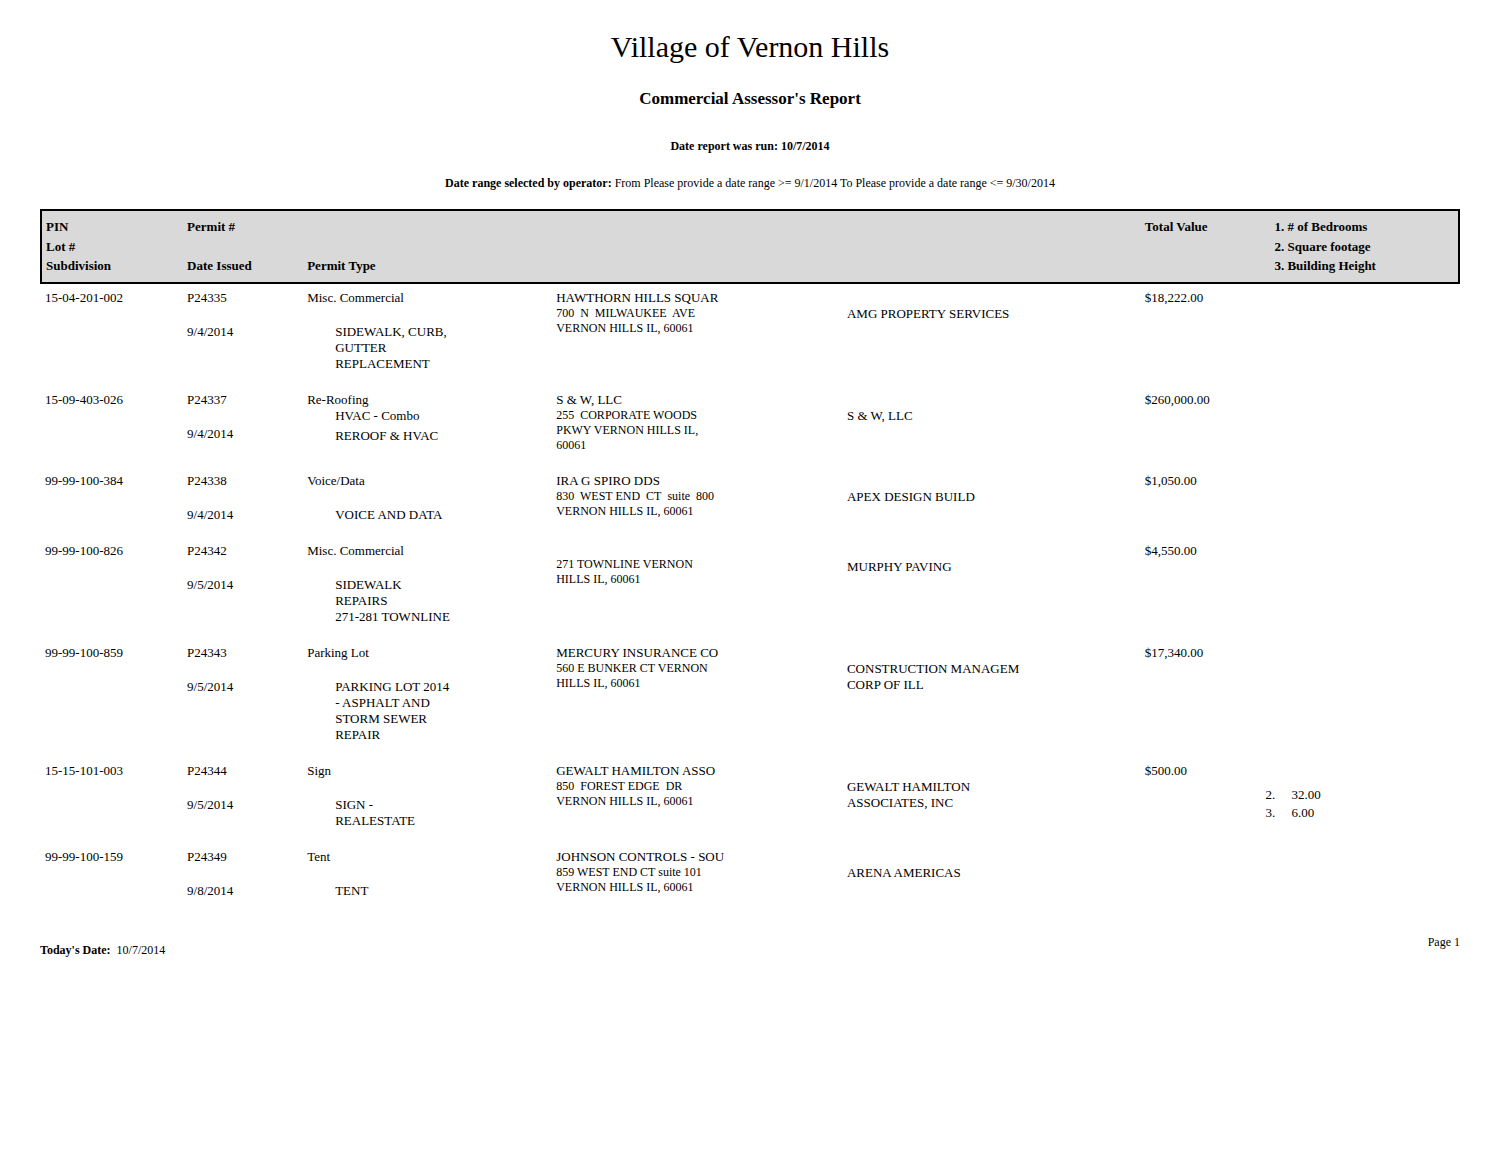Village of Vernon Hills
Commercial Assessor's Report
Date report was run: 10/7/2014
Date range selected by operator: From Please provide a date range >= 9/1/2014 To Please provide a date range <= 9/30/2014
| PIN Lot # Subdivision | Permit # Date Issued | Permit Type | | | Total Value | # of Bedrooms Square footage Building Height |
| --- | --- | --- | --- | --- | --- | --- |
| 15-04-201-002 | P24335 9/4/2014 | Misc. Commercial SIDEWALK, CURB, GUTTER REPLACEMENT | HAWTHORN HILLS SQUAR 700 N MILWAUKEE AVE VERNON HILLS IL, 60061 | AMG PROPERTY SERVICES | $18,222.00 | |
| 15-09-403-026 | P24337 9/4/2014 | Re-Roofing HVAC - Combo REROOF & HVAC | S & W, LLC 255 CORPORATE WOODS PKWY VERNON HILLS IL, 60061 | S & W, LLC | $260,000.00 | |
| 99-99-100-384 | P24338 9/4/2014 | Voice/Data VOICE AND DATA | IRA G SPIRO DDS 830 WEST END CT suite 800 VERNON HILLS IL, 60061 | APEX DESIGN BUILD | $1,050.00 | |
| 99-99-100-826 | P24342 9/5/2014 | Misc. Commercial SIDEWALK REPAIRS 271-281 TOWNLINE | 271 TOWNLINE VERNON HILLS IL, 60061 | MURPHY PAVING | $4,550.00 | |
| 99-99-100-859 | P24343 9/5/2014 | Parking Lot PARKING LOT 2014 - ASPHALT AND STORM SEWER REPAIR | MERCURY INSURANCE CO 560 E BUNKER CT VERNON HILLS IL, 60061 | CONSTRUCTION MANAGEM CORP OF ILL | $17,340.00 | |
| 15-15-101-003 | P24344 9/5/2014 | Sign SIGN - REALESTATE | GEWALT HAMILTON ASSO 850 FOREST EDGE DR VERNON HILLS IL, 60061 | GEWALT HAMILTON ASSOCIATES, INC | $500.00 | 2. 32.00 3. 6.00 |
| 99-99-100-159 | P24349 9/8/2014 | Tent TENT | JOHNSON CONTROLS - SOU 859 WEST END CT suite 101 VERNON HILLS IL, 60061 | ARENA AMERICAS | | |
Today's Date: 10/7/2014 Page 1